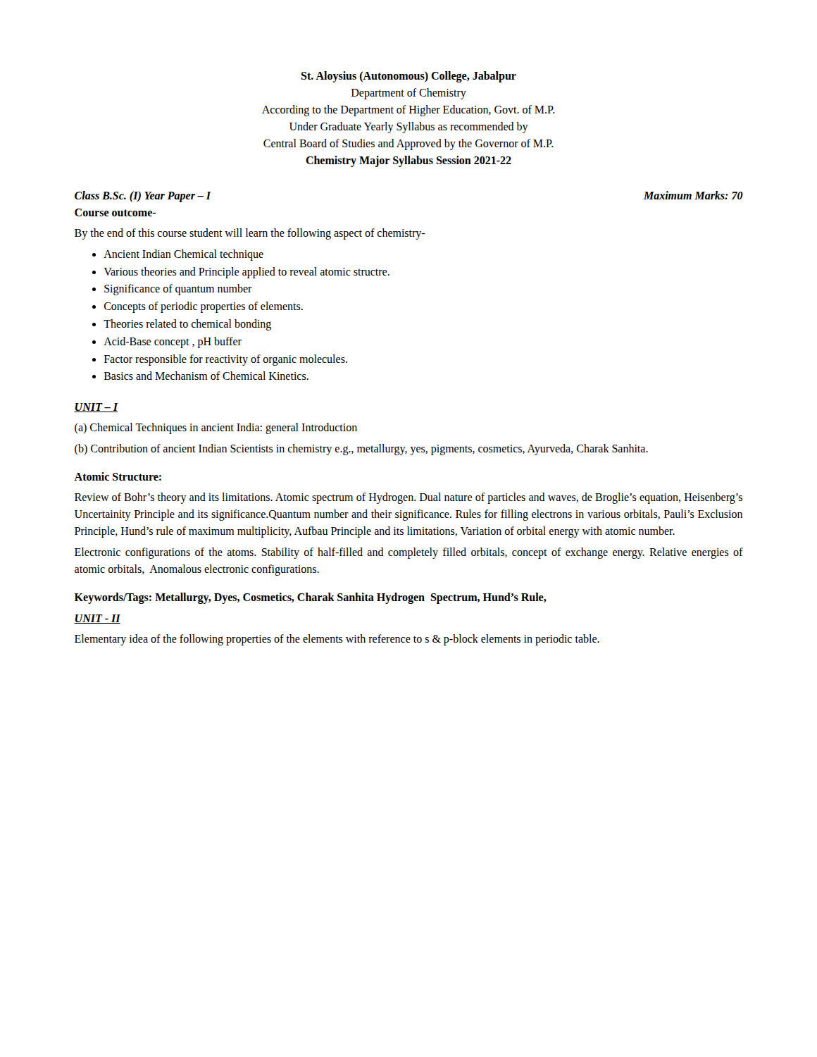St. Aloysius (Autonomous) College, Jabalpur
Department of Chemistry
According to the Department of Higher Education, Govt. of M.P.
Under Graduate Yearly Syllabus as recommended by
Central Board of Studies and Approved by the Governor of M.P.
Chemistry Major Syllabus Session 2021-22
Class B.Sc. (I) Year Paper – I Maximum Marks: 70
Course outcome-
By the end of this course student will learn the following aspect of chemistry-
Ancient Indian Chemical technique
Various theories and Principle applied to reveal atomic structre.
Significance of quantum number
Concepts of periodic properties of elements.
Theories related to chemical bonding
Acid-Base concept , pH buffer
Factor responsible for reactivity of organic molecules.
Basics and Mechanism of Chemical Kinetics.
UNIT – I
(a) Chemical Techniques in ancient India: general Introduction
(b) Contribution of ancient Indian Scientists in chemistry e.g., metallurgy, yes, pigments, cosmetics, Ayurveda, Charak Sanhita.
Atomic Structure:
Review of Bohr’s theory and its limitations. Atomic spectrum of Hydrogen. Dual nature of particles and waves, de Broglie’s equation, Heisenberg’s Uncertainity Principle and its significance.Quantum number and their significance. Rules for filling electrons in various orbitals, Pauli’s Exclusion Principle, Hund’s rule of maximum multiplicity, Aufbau Principle and its limitations, Variation of orbital energy with atomic number.
Electronic configurations of the atoms. Stability of half-filled and completely filled orbitals, concept of exchange energy. Relative energies of atomic orbitals, Anomalous electronic configurations.
Keywords/Tags: Metallurgy, Dyes, Cosmetics, Charak Sanhita Hydrogen Spectrum, Hund’s Rule,
UNIT - II
Elementary idea of the following properties of the elements with reference to s & p-block elements in periodic table.